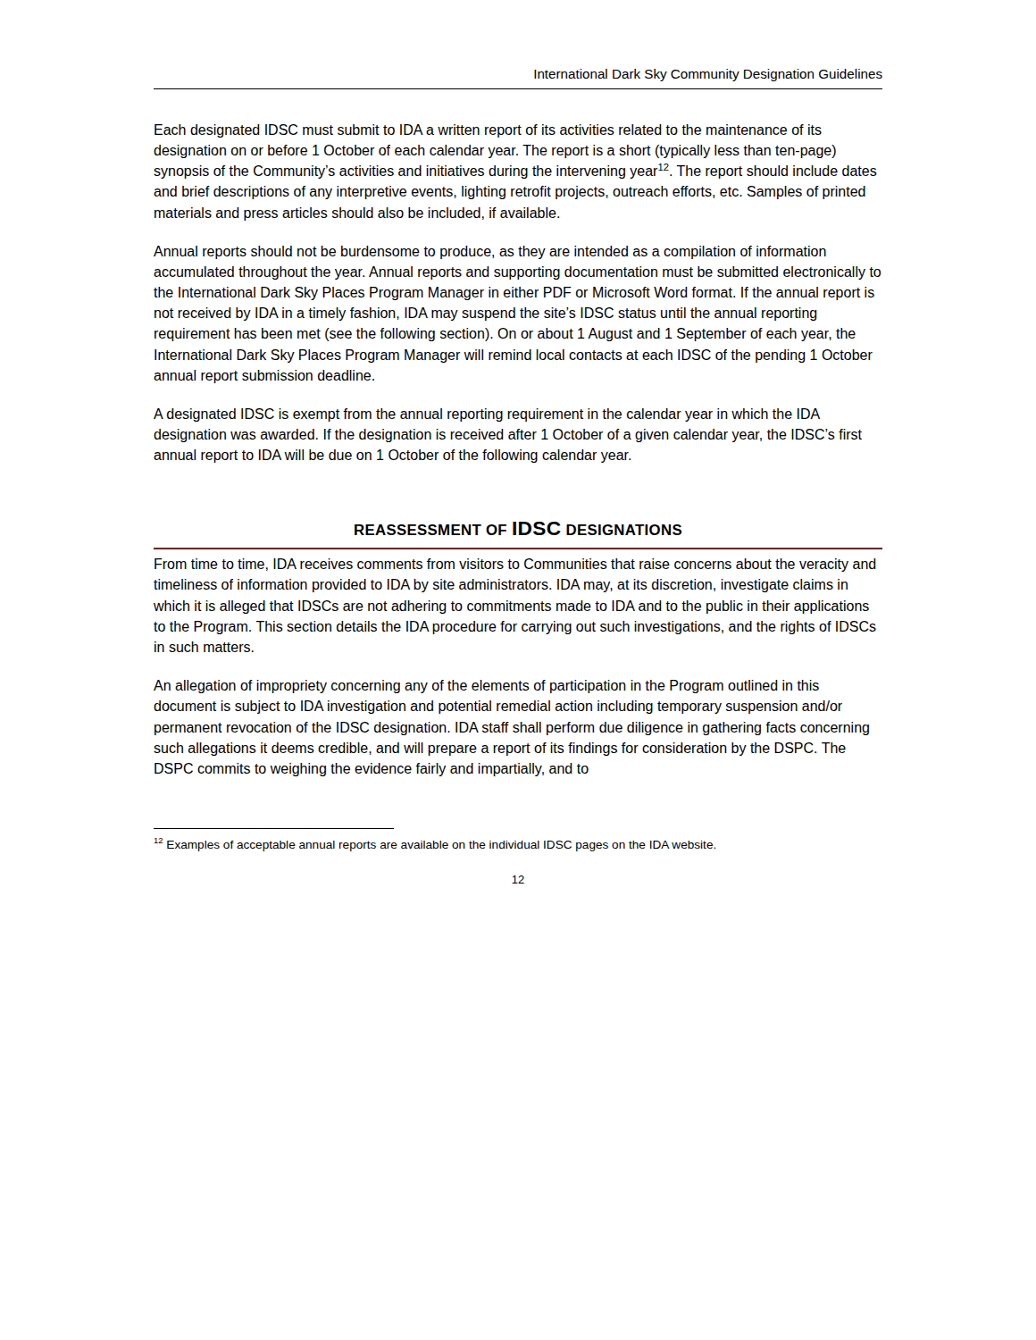International Dark Sky Community Designation Guidelines
Each designated IDSC must submit to IDA a written report of its activities related to the maintenance of its designation on or before 1 October of each calendar year. The report is a short (typically less than ten-page) synopsis of the Community’s activities and initiatives during the intervening year12. The report should include dates and brief descriptions of any interpretive events, lighting retrofit projects, outreach efforts, etc. Samples of printed materials and press articles should also be included, if available.
Annual reports should not be burdensome to produce, as they are intended as a compilation of information accumulated throughout the year. Annual reports and supporting documentation must be submitted electronically to the International Dark Sky Places Program Manager in either PDF or Microsoft Word format. If the annual report is not received by IDA in a timely fashion, IDA may suspend the site’s IDSC status until the annual reporting requirement has been met (see the following section). On or about 1 August and 1 September of each year, the International Dark Sky Places Program Manager will remind local contacts at each IDSC of the pending 1 October annual report submission deadline.
A designated IDSC is exempt from the annual reporting requirement in the calendar year in which the IDA designation was awarded. If the designation is received after 1 October of a given calendar year, the IDSC’s first annual report to IDA will be due on 1 October of the following calendar year.
REASSESSMENT OF IDSC DESIGNATIONS
From time to time, IDA receives comments from visitors to Communities that raise concerns about the veracity and timeliness of information provided to IDA by site administrators. IDA may, at its discretion, investigate claims in which it is alleged that IDSCs are not adhering to commitments made to IDA and to the public in their applications to the Program. This section details the IDA procedure for carrying out such investigations, and the rights of IDSCs in such matters.
An allegation of impropriety concerning any of the elements of participation in the Program outlined in this document is subject to IDA investigation and potential remedial action including temporary suspension and/or permanent revocation of the IDSC designation. IDA staff shall perform due diligence in gathering facts concerning such allegations it deems credible, and will prepare a report of its findings for consideration by the DSPC. The DSPC commits to weighing the evidence fairly and impartially, and to
12 Examples of acceptable annual reports are available on the individual IDSC pages on the IDA website.
12